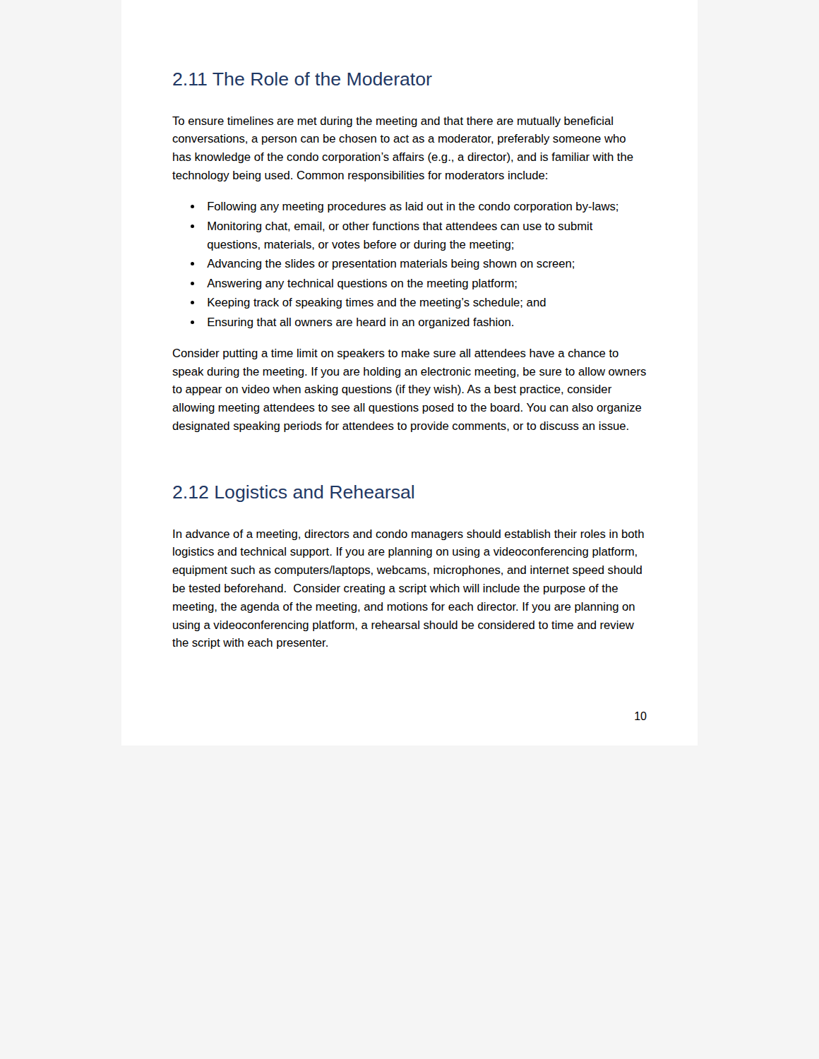2.11 The Role of the Moderator
To ensure timelines are met during the meeting and that there are mutually beneficial conversations, a person can be chosen to act as a moderator, preferably someone who has knowledge of the condo corporation’s affairs (e.g., a director), and is familiar with the technology being used. Common responsibilities for moderators include:
Following any meeting procedures as laid out in the condo corporation by-laws;
Monitoring chat, email, or other functions that attendees can use to submit questions, materials, or votes before or during the meeting;
Advancing the slides or presentation materials being shown on screen;
Answering any technical questions on the meeting platform;
Keeping track of speaking times and the meeting’s schedule; and
Ensuring that all owners are heard in an organized fashion.
Consider putting a time limit on speakers to make sure all attendees have a chance to speak during the meeting. If you are holding an electronic meeting, be sure to allow owners to appear on video when asking questions (if they wish). As a best practice, consider allowing meeting attendees to see all questions posed to the board. You can also organize designated speaking periods for attendees to provide comments, or to discuss an issue.
2.12 Logistics and Rehearsal
In advance of a meeting, directors and condo managers should establish their roles in both logistics and technical support. If you are planning on using a videoconferencing platform, equipment such as computers/laptops, webcams, microphones, and internet speed should be tested beforehand. Consider creating a script which will include the purpose of the meeting, the agenda of the meeting, and motions for each director. If you are planning on using a videoconferencing platform, a rehearsal should be considered to time and review the script with each presenter.
10